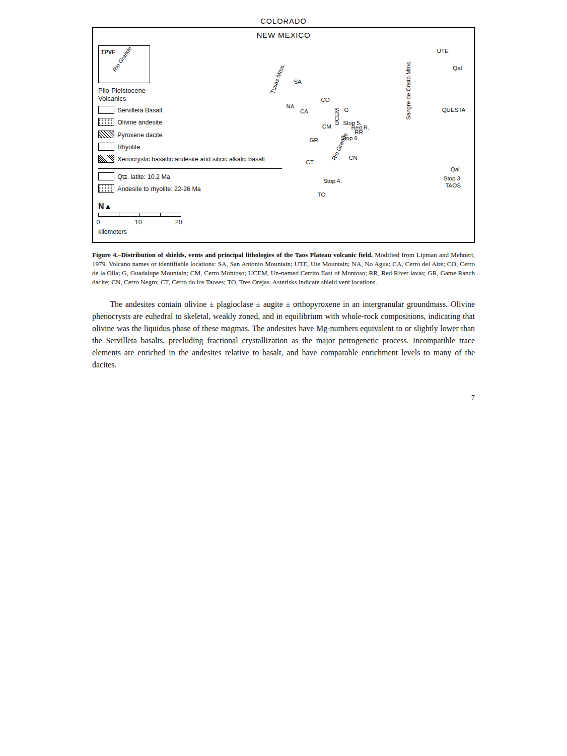COLORADO
NEW MEXICO
TPVF Rio Grande
Plio-Pleistocene
Volcanics
Servilleta Basalt
Olivine andesite
Pyroxene dacite
Rhyolite
Xenocrystic basaltic andesite and silicic alkalic basalt
Qtz. latite: 10.2 Ma
Andesite to rhyolite: 22-26 Ma
N▲
0 10 20
kilometers
UTE Qal SA Tusas Mtns. NA CA CO G QUESTA CM Stop 5. Red R. UCEM RR Stop 6. GR Sangre de Cristo Mtns. CN CT Rio Grande Qal Stop 4. Stop 3. TAOS TO
Figure 4.–Distribution of shields, vents and principal lithologies of the Taos Plateau volcanic field. Modified from Lipman and Mehnert, 1979. Volcano names or identifiable locations: SA, San Antonio Mountain; UTE, Ute Mountain; NA, No Agua; CA, Cerro del Aire; CO, Cerro de la Olla; G, Guadalupe Mountain; CM, Cerro Montoso; UCEM, Un-named Cerrito East of Montoso; RR, Red River lavas; GR, Game Ranch dacite; CN, Cerro Negro; CT, Cerro do los Taoses; TO, Tres Orejas. Asterisks indicate shield vent locations.
The andesites contain olivine ± plagioclase ± augite ± orthopyroxene in an intergranular groundmass. Olivine phenocrysts are euhedral to skeletal, weakly zoned, and in equilibrium with whole-rock compositions, indicating that olivine was the liquidus phase of these magmas. The andesites have Mg-numbers equivalent to or slightly lower than the Servilleta basalts, precluding fractional crystallization as the major petrogenetic process. Incompatible trace elements are enriched in the andesites relative to basalt, and have comparable enrichment levels to many of the dacites.
7